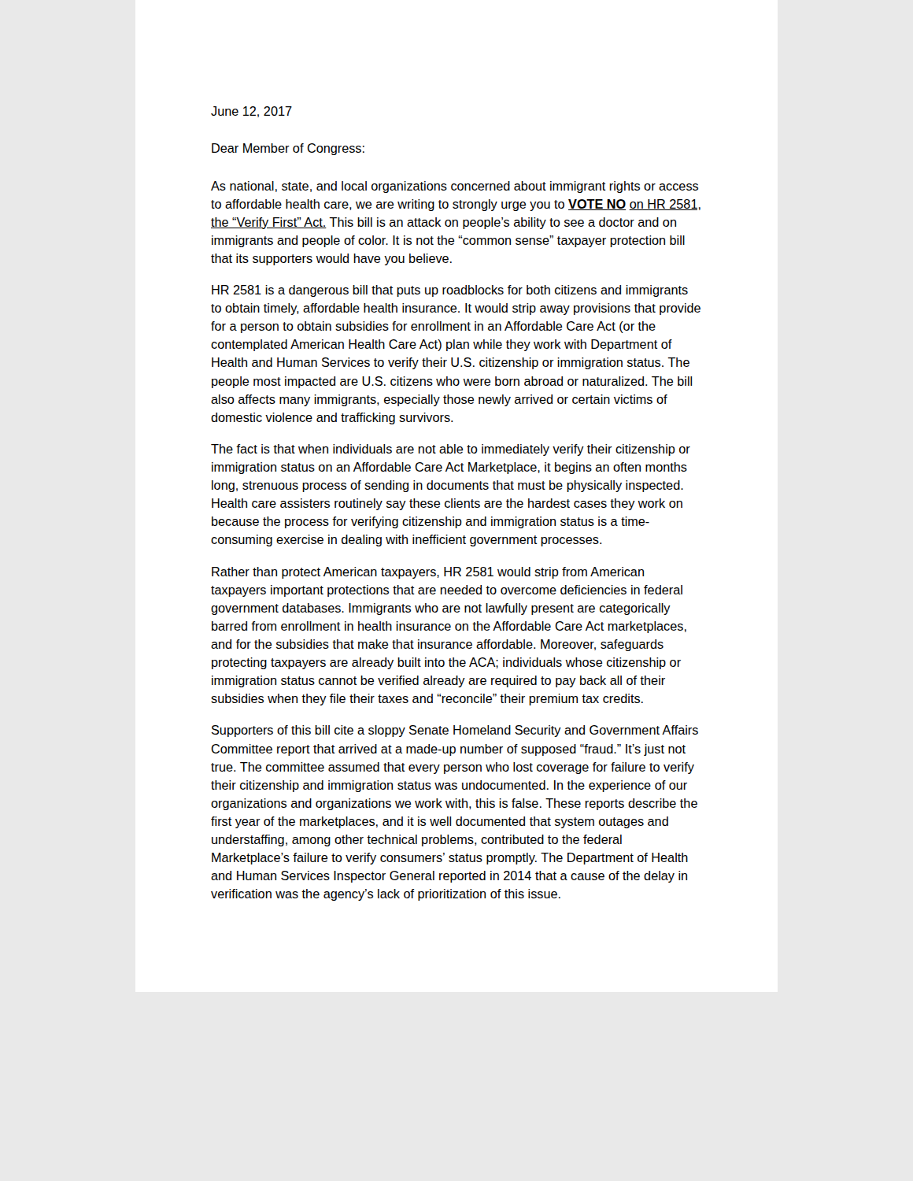June 12, 2017
Dear Member of Congress:
As national, state, and local organizations concerned about immigrant rights or access to affordable health care, we are writing to strongly urge you to VOTE NO on HR 2581, the “Verify First” Act. This bill is an attack on people’s ability to see a doctor and on immigrants and people of color. It is not the “common sense” taxpayer protection bill that its supporters would have you believe.
HR 2581 is a dangerous bill that puts up roadblocks for both citizens and immigrants to obtain timely, affordable health insurance. It would strip away provisions that provide for a person to obtain subsidies for enrollment in an Affordable Care Act (or the contemplated American Health Care Act) plan while they work with Department of Health and Human Services to verify their U.S. citizenship or immigration status. The people most impacted are U.S. citizens who were born abroad or naturalized. The bill also affects many immigrants, especially those newly arrived or certain victims of domestic violence and trafficking survivors.
The fact is that when individuals are not able to immediately verify their citizenship or immigration status on an Affordable Care Act Marketplace, it begins an often months long, strenuous process of sending in documents that must be physically inspected. Health care assisters routinely say these clients are the hardest cases they work on because the process for verifying citizenship and immigration status is a time-consuming exercise in dealing with inefficient government processes.
Rather than protect American taxpayers, HR 2581 would strip from American taxpayers important protections that are needed to overcome deficiencies in federal government databases. Immigrants who are not lawfully present are categorically barred from enrollment in health insurance on the Affordable Care Act marketplaces, and for the subsidies that make that insurance affordable. Moreover, safeguards protecting taxpayers are already built into the ACA; individuals whose citizenship or immigration status cannot be verified already are required to pay back all of their subsidies when they file their taxes and “reconcile” their premium tax credits.
Supporters of this bill cite a sloppy Senate Homeland Security and Government Affairs Committee report that arrived at a made-up number of supposed “fraud.” It’s just not true. The committee assumed that every person who lost coverage for failure to verify their citizenship and immigration status was undocumented. In the experience of our organizations and organizations we work with, this is false. These reports describe the first year of the marketplaces, and it is well documented that system outages and understaffing, among other technical problems, contributed to the federal Marketplace’s failure to verify consumers’ status promptly. The Department of Health and Human Services Inspector General reported in 2014 that a cause of the delay in verification was the agency’s lack of prioritization of this issue.